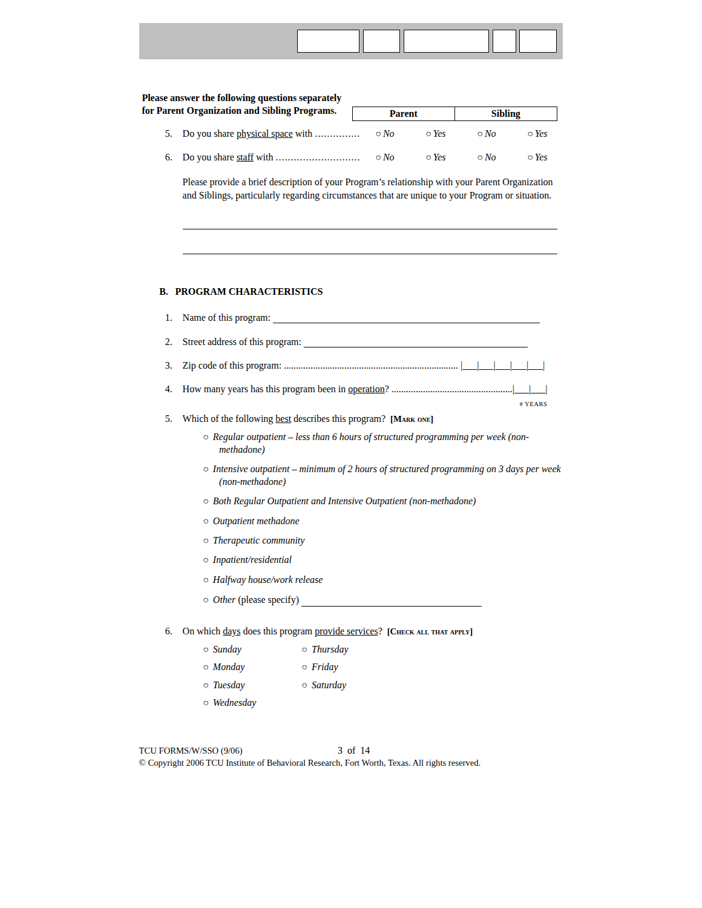Please answer the following questions separately
for Parent Organization and Sibling Programs.
| Parent | Sibling |
| --- | --- |
5.
Do you share physical space with ...................................
○No○Yes
○No○Yes
6.
Do you share staff with ....................................................
○No○Yes
○No○Yes
Please provide a brief description of your Program’s relationship with your Parent Organization and Siblings, particularly regarding circumstances that are unique to your Program or situation.
B. PROGRAM CHARACTERISTICS
1.
Name of this program:
2.
Street address of this program:
3.
Zip code of this program: ........................................................................ |___|___|___|___|___|
4.
How many years has this program been in operation? ..................................................|___|___|
# YEARS
5.
Which of the following best describes this program? [Mark one]
○ Regular outpatient – less than 6 hours of structured programming per week (non-methadone)
○ Intensive outpatient – minimum of 2 hours of structured programming on 3 days per week (non-methadone)
○ Both Regular Outpatient and Intensive Outpatient (non-methadone)
○ Outpatient methadone
○ Therapeutic community
○ Inpatient/residential
○ Halfway house/work release
○ Other (please specify)
6.
On which days does this program provide services? [Check all that apply]
○ Sunday
○ Monday
○ Tuesday
○ Wednesday
○ Thursday
○ Friday
○ Saturday
TCU FORMS/W/SSO (9/06) 3 of 14 © Copyright 2006 TCU Institute of Behavioral Research, Fort Worth, Texas. All rights reserved.